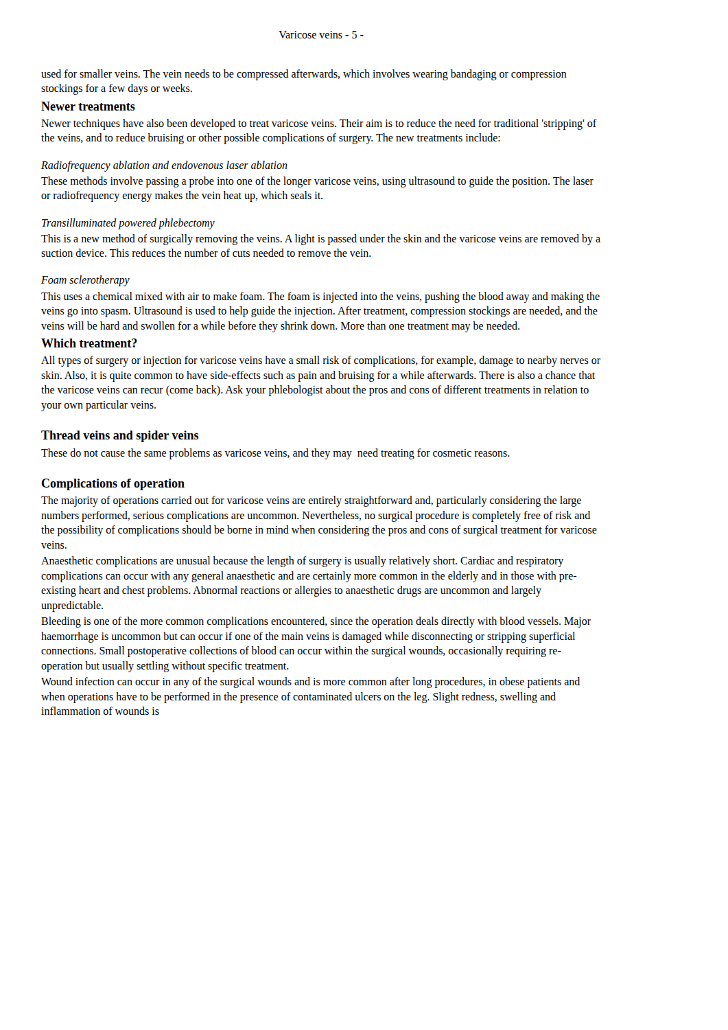Varicose veins - 5 -
used for smaller veins. The vein needs to be compressed afterwards, which involves wearing bandaging or compression stockings for a few days or weeks.
Newer treatments
Newer techniques have also been developed to treat varicose veins. Their aim is to reduce the need for traditional 'stripping' of the veins, and to reduce bruising or other possible complications of surgery. The new treatments include:
Radiofrequency ablation and endovenous laser ablation
These methods involve passing a probe into one of the longer varicose veins, using ultrasound to guide the position. The laser or radiofrequency energy makes the vein heat up, which seals it.
Transilluminated powered phlebectomy
This is a new method of surgically removing the veins. A light is passed under the skin and the varicose veins are removed by a suction device. This reduces the number of cuts needed to remove the vein.
Foam sclerotherapy
This uses a chemical mixed with air to make foam. The foam is injected into the veins, pushing the blood away and making the veins go into spasm. Ultrasound is used to help guide the injection. After treatment, compression stockings are needed, and the veins will be hard and swollen for a while before they shrink down. More than one treatment may be needed.
Which treatment?
All types of surgery or injection for varicose veins have a small risk of complications, for example, damage to nearby nerves or skin. Also, it is quite common to have side-effects such as pain and bruising for a while afterwards. There is also a chance that the varicose veins can recur (come back). Ask your phlebologist about the pros and cons of different treatments in relation to your own particular veins.
Thread veins and spider veins
These do not cause the same problems as varicose veins, and they may need treating for cosmetic reasons.
Complications of operation
The majority of operations carried out for varicose veins are entirely straightforward and, particularly considering the large numbers performed, serious complications are uncommon. Nevertheless, no surgical procedure is completely free of risk and the possibility of complications should be borne in mind when considering the pros and cons of surgical treatment for varicose veins.
Anaesthetic complications are unusual because the length of surgery is usually relatively short. Cardiac and respiratory complications can occur with any general anaesthetic and are certainly more common in the elderly and in those with pre-existing heart and chest problems. Abnormal reactions or allergies to anaesthetic drugs are uncommon and largely unpredictable.
Bleeding is one of the more common complications encountered, since the operation deals directly with blood vessels. Major haemorrhage is uncommon but can occur if one of the main veins is damaged while disconnecting or stripping superficial connections. Small postoperative collections of blood can occur within the surgical wounds, occasionally requiring re-operation but usually settling without specific treatment.
Wound infection can occur in any of the surgical wounds and is more common after long procedures, in obese patients and when operations have to be performed in the presence of contaminated ulcers on the leg. Slight redness, swelling and inflammation of wounds is